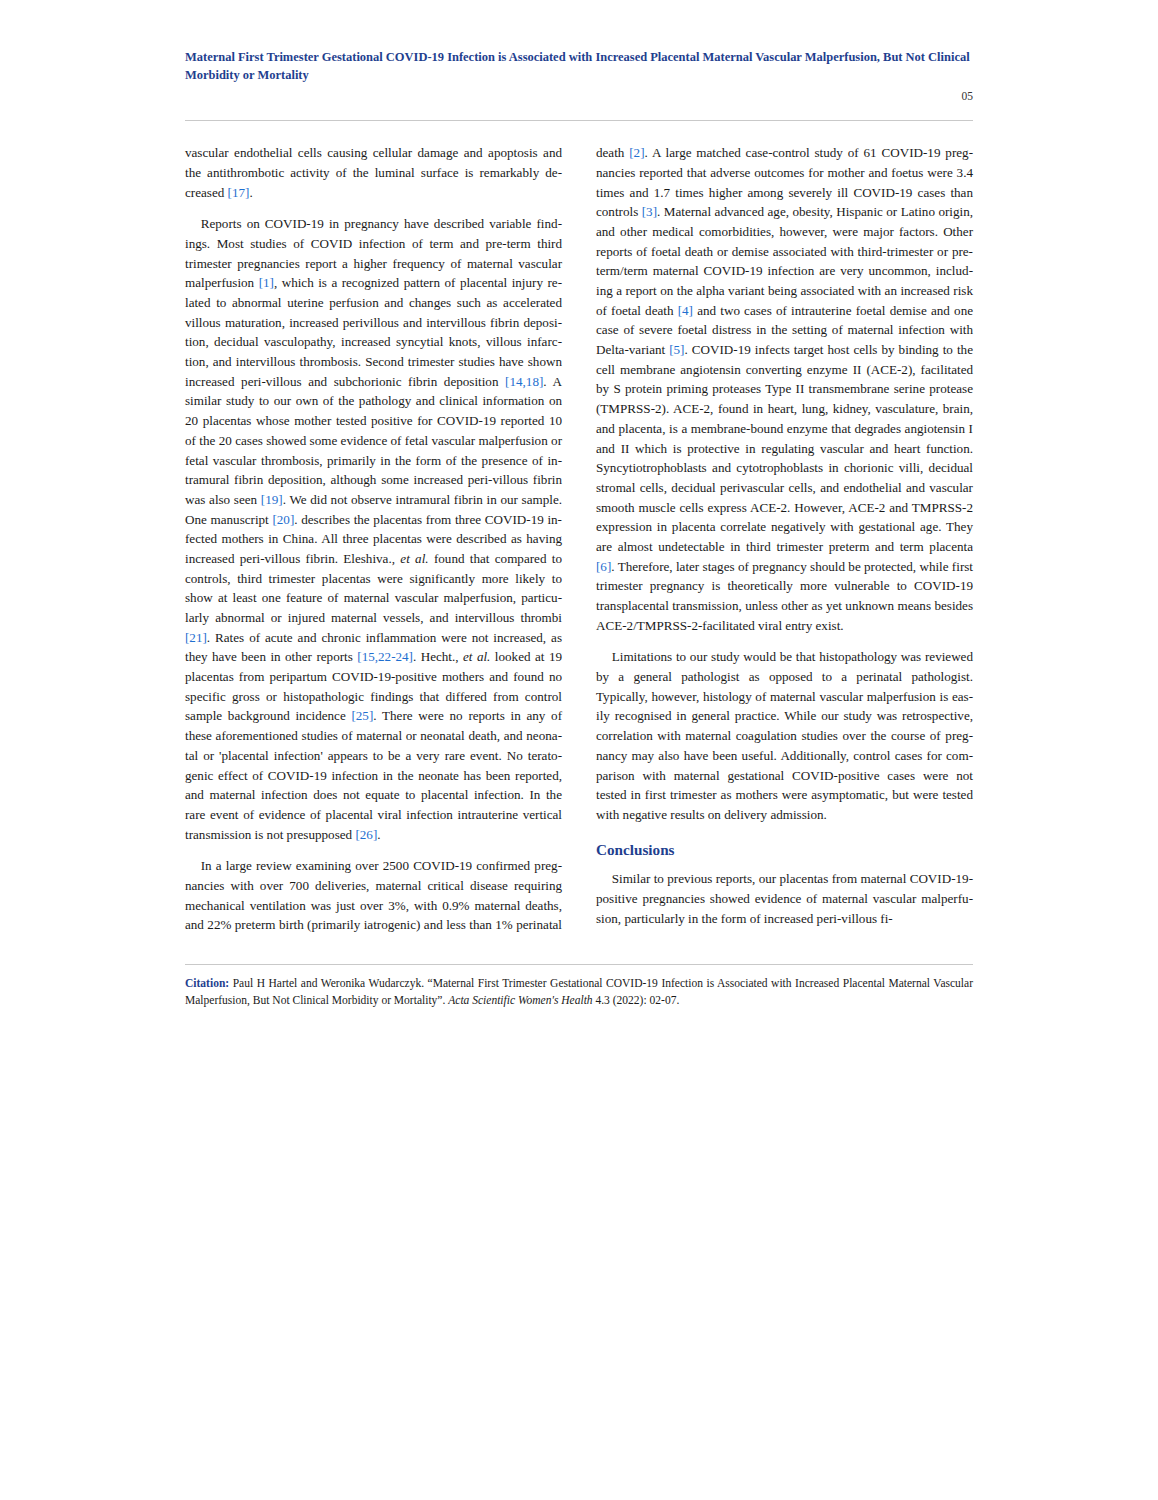Maternal First Trimester Gestational COVID-19 Infection is Associated with Increased Placental Maternal Vascular Malperfusion, But Not Clinical Morbidity or Mortality
05
vascular endothelial cells causing cellular damage and apoptosis and the antithrombotic activity of the luminal surface is remarkably decreased [17].
Reports on COVID-19 in pregnancy have described variable findings. Most studies of COVID infection of term and pre-term third trimester pregnancies report a higher frequency of maternal vascular malperfusion [1], which is a recognized pattern of placental injury related to abnormal uterine perfusion and changes such as accelerated villous maturation, increased perivillous and intervillous fibrin deposition, decidual vasculopathy, increased syncytial knots, villous infarction, and intervillous thrombosis. Second trimester studies have shown increased peri-villous and subchorionic fibrin deposition [14,18]. A similar study to our own of the pathology and clinical information on 20 placentas whose mother tested positive for COVID-19 reported 10 of the 20 cases showed some evidence of fetal vascular malperfusion or fetal vascular thrombosis, primarily in the form of the presence of intramural fibrin deposition, although some increased peri-villous fibrin was also seen [19]. We did not observe intramural fibrin in our sample. One manuscript [20]. describes the placentas from three COVID-19 infected mothers in China. All three placentas were described as having increased peri-villous fibrin. Eleshiva., et al. found that compared to controls, third trimester placentas were significantly more likely to show at least one feature of maternal vascular malperfusion, particularly abnormal or injured maternal vessels, and intervillous thrombi [21]. Rates of acute and chronic inflammation were not increased, as they have been in other reports [15,22-24]. Hecht., et al. looked at 19 placentas from peripartum COVID-19-positive mothers and found no specific gross or histopathologic findings that differed from control sample background incidence [25]. There were no reports in any of these aforementioned studies of maternal or neonatal death, and neonatal or 'placental infection' appears to be a very rare event. No teratogenic effect of COVID-19 infection in the neonate has been reported, and maternal infection does not equate to placental infection. In the rare event of evidence of placental viral infection intrauterine vertical transmission is not presupposed [26].
In a large review examining over 2500 COVID-19 confirmed pregnancies with over 700 deliveries, maternal critical disease requiring mechanical ventilation was just over 3%, with 0.9% maternal deaths, and 22% preterm birth (primarily iatrogenic) and less than 1% perinatal death [2]. A large matched case-control study of 61 COVID-19 pregnancies reported that adverse outcomes for mother and foetus were 3.4 times and 1.7 times higher among severely ill COVID-19 cases than controls [3]. Maternal advanced age, obesity, Hispanic or Latino origin, and other medical comorbidities, however, were major factors. Other reports of foetal death or demise associated with third-trimester or pre-term/term maternal COVID-19 infection are very uncommon, including a report on the alpha variant being associated with an increased risk of foetal death [4] and two cases of intrauterine foetal demise and one case of severe foetal distress in the setting of maternal infection with Delta-variant [5]. COVID-19 infects target host cells by binding to the cell membrane angiotensin converting enzyme II (ACE-2), facilitated by S protein priming proteases Type II transmembrane serine protease (TMPRSS-2). ACE-2, found in heart, lung, kidney, vasculature, brain, and placenta, is a membrane-bound enzyme that degrades angiotensin I and II which is protective in regulating vascular and heart function. Syncytiotrophoblasts and cytotrophoblasts in chorionic villi, decidual stromal cells, decidual perivascular cells, and endothelial and vascular smooth muscle cells express ACE-2. However, ACE-2 and TMPRSS-2 expression in placenta correlate negatively with gestational age. They are almost undetectable in third trimester preterm and term placenta [6]. Therefore, later stages of pregnancy should be protected, while first trimester pregnancy is theoretically more vulnerable to COVID-19 transplacental transmission, unless other as yet unknown means besides ACE-2/TMPRSS-2-facilitated viral entry exist.
Limitations to our study would be that histopathology was reviewed by a general pathologist as opposed to a perinatal pathologist. Typically, however, histology of maternal vascular malperfusion is easily recognised in general practice. While our study was retrospective, correlation with maternal coagulation studies over the course of pregnancy may also have been useful. Additionally, control cases for comparison with maternal gestational COVID-positive cases were not tested in first trimester as mothers were asymptomatic, but were tested with negative results on delivery admission.
Conclusions
Similar to previous reports, our placentas from maternal COVID-19-positive pregnancies showed evidence of maternal vascular malperfusion, particularly in the form of increased peri-villous fi-
Citation: Paul H Hartel and Weronika Wudarczyk. “Maternal First Trimester Gestational COVID-19 Infection is Associated with Increased Placental Maternal Vascular Malperfusion, But Not Clinical Morbidity or Mortality”. Acta Scientific Women's Health 4.3 (2022): 02-07.